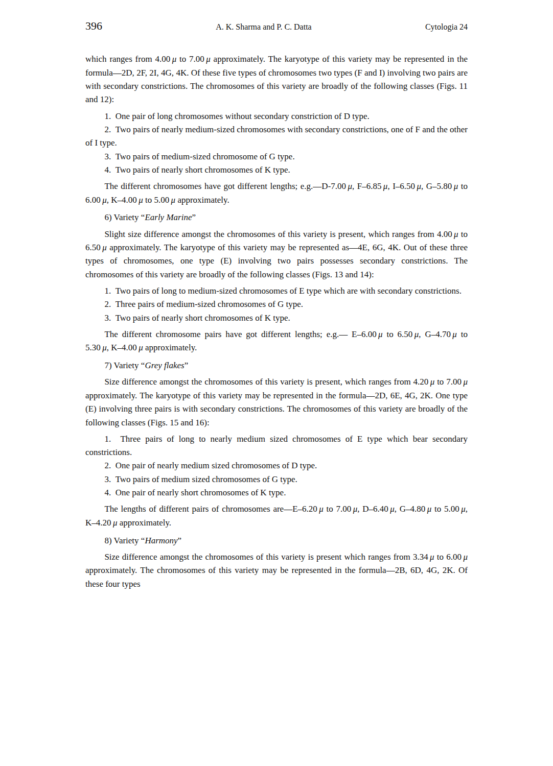396 A. K. Sharma and P. C. Datta Cytologia 24
which ranges from 4.00 μ to 7.00 μ approximately. The karyotype of this variety may be represented in the formula—2D, 2F, 2I, 4G, 4K. Of these five types of chromosomes two types (F and I) involving two pairs are with secondary constrictions. The chromosomes of this variety are broadly of the following classes (Figs. 11 and 12):
One pair of long chromosomes without secondary constriction of D type.
Two pairs of nearly medium-sized chromosomes with secondary constrictions, one of F and the other of I type.
Two pairs of medium-sized chromosome of G type.
Two pairs of nearly short chromosomes of K type.
The different chromosomes have got different lengths; e.g.—D‑7.00 μ, F–6.85 μ, I–6.50 μ, G–5.80 μ to 6.00 μ, K–4.00 μ to 5.00 μ approximately.
6) Variety “Early Marine”
Slight size difference amongst the chromosomes of this variety is present, which ranges from 4.00 μ to 6.50 μ approximately. The karyotype of this variety may be represented as—4E, 6G, 4K. Out of these three types of chromosomes, one type (E) involving two pairs possesses secondary constrictions. The chromosomes of this variety are broadly of the following classes (Figs. 13 and 14):
Two pairs of long to medium-sized chromosomes of E type which are with secondary constrictions.
Three pairs of medium-sized chromosomes of G type.
Two pairs of nearly short chromosomes of K type.
The different chromosome pairs have got different lengths; e.g.— E–6.00 μ to 6.50 μ, G–4.70 μ to 5.30 μ, K–4.00 μ approximately.
7) Variety “Grey flakes”
Size difference amongst the chromosomes of this variety is present, which ranges from 4.20 μ to 7.00 μ approximately. The karyotype of this variety may be represented in the formula—2D, 6E, 4G, 2K. One type (E) involving three pairs is with secondary constrictions. The chromosomes of this variety are broadly of the following classes (Figs. 15 and 16):
Three pairs of long to nearly medium sized chromosomes of E type which bear secondary constrictions.
One pair of nearly medium sized chromosomes of D type.
Two pairs of medium sized chromosomes of G type.
One pair of nearly short chromosomes of K type.
The lengths of different pairs of chromosomes are—E–6.20 μ to 7.00 μ, D–6.40 μ, G–4.80 μ to 5.00 μ, K–4.20 μ approximately.
8) Variety “Harmony”
Size difference amongst the chromosomes of this variety is present which ranges from 3.34 μ to 6.00 μ approximately. The chromosomes of this variety may be represented in the formula—2B, 6D, 4G, 2K. Of these four types